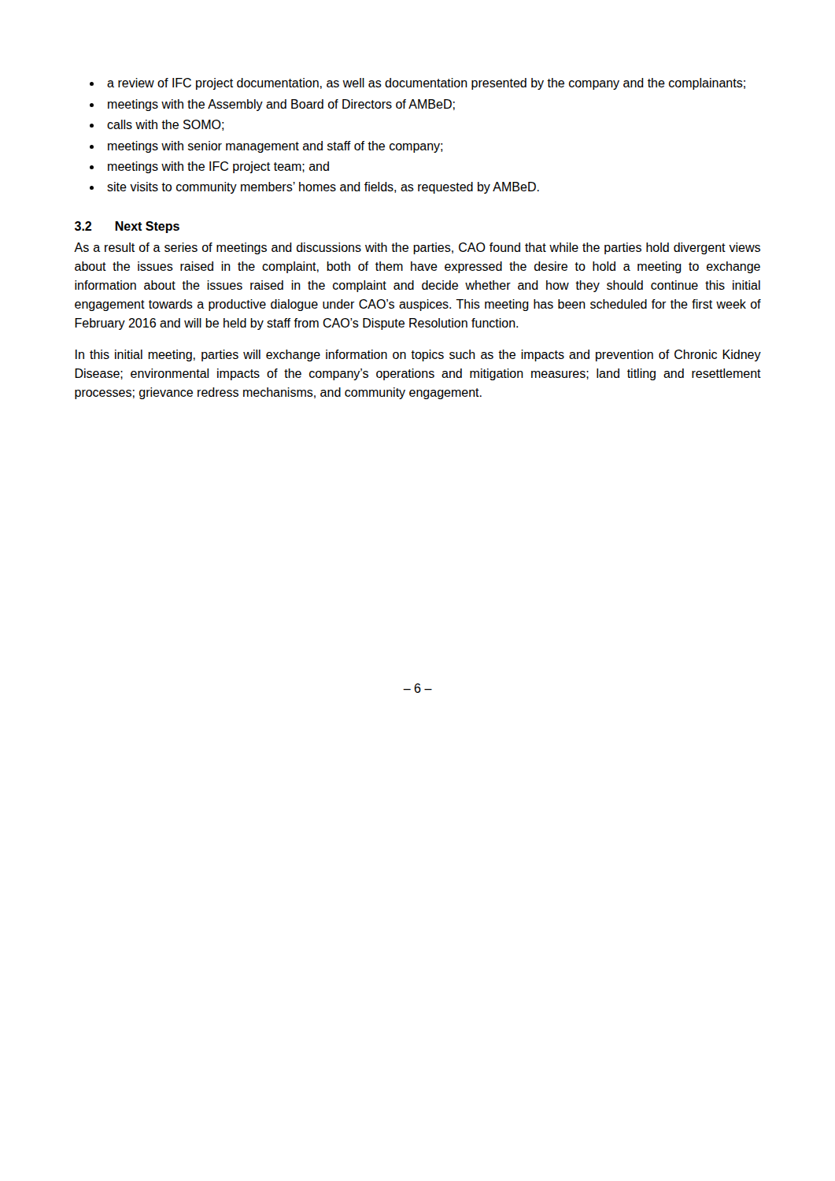a review of IFC project documentation, as well as documentation presented by the company and the complainants;
meetings with the Assembly and Board of Directors of AMBeD;
calls with the SOMO;
meetings with senior management and staff of the company;
meetings with the IFC project team; and
site visits to community members’ homes and fields, as requested by AMBeD.
3.2 Next Steps
As a result of a series of meetings and discussions with the parties, CAO found that while the parties hold divergent views about the issues raised in the complaint, both of them have expressed the desire to hold a meeting to exchange information about the issues raised in the complaint and decide whether and how they should continue this initial engagement towards a productive dialogue under CAO’s auspices. This meeting has been scheduled for the first week of February 2016 and will be held by staff from CAO’s Dispute Resolution function.
In this initial meeting, parties will exchange information on topics such as the impacts and prevention of Chronic Kidney Disease; environmental impacts of the company’s operations and mitigation measures; land titling and resettlement processes; grievance redress mechanisms, and community engagement.
– 6 –